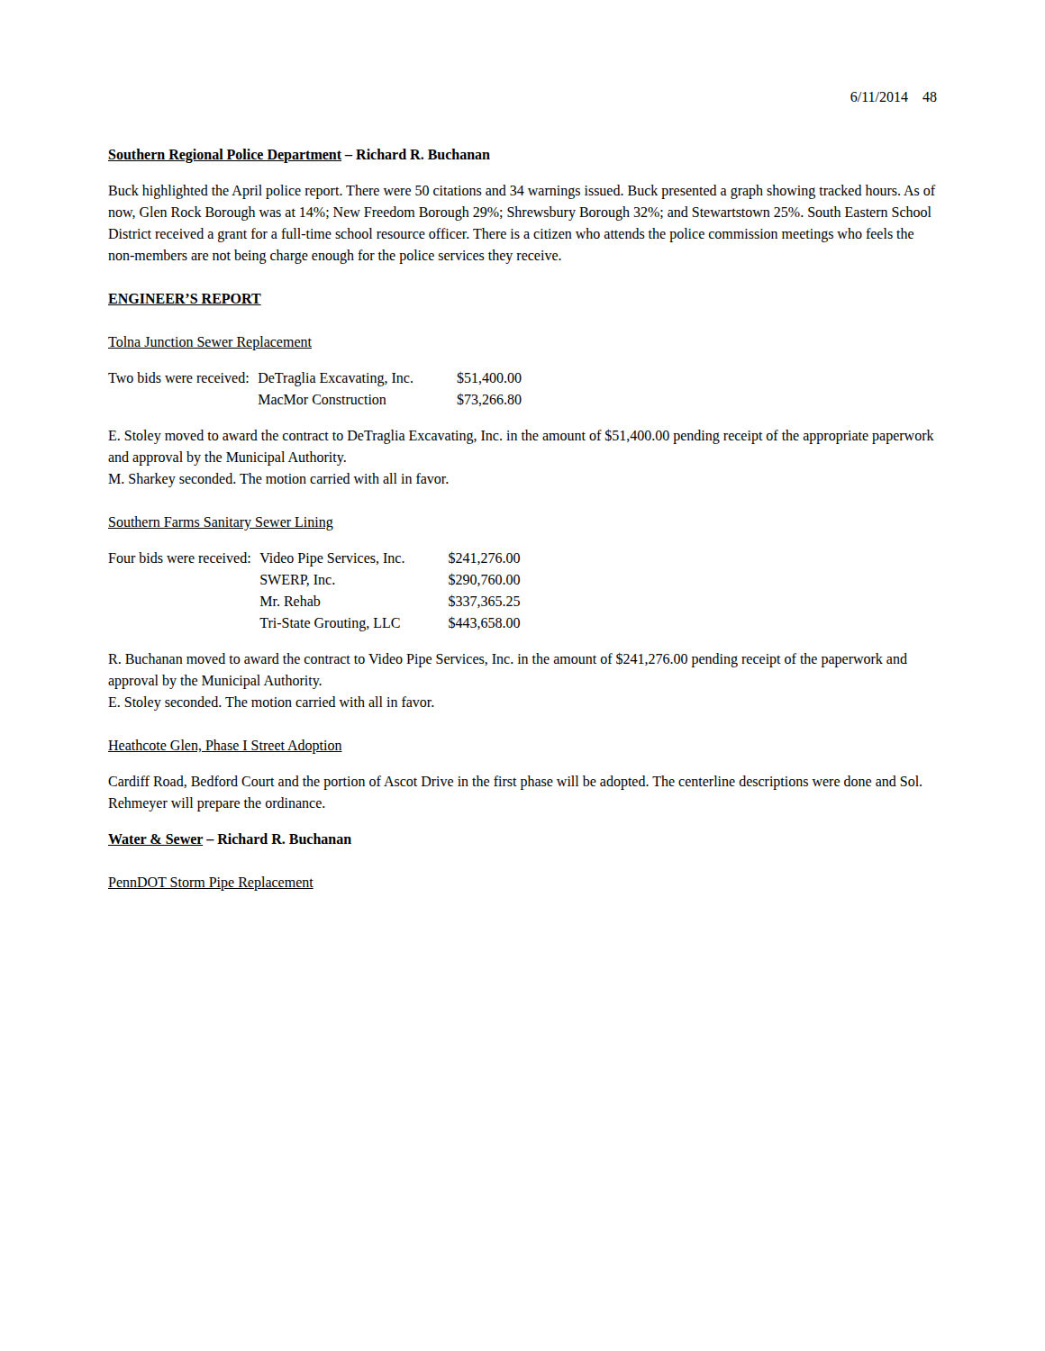6/11/2014 48
Southern Regional Police Department – Richard R. Buchanan
Buck highlighted the April police report. There were 50 citations and 34 warnings issued. Buck presented a graph showing tracked hours. As of now, Glen Rock Borough was at 14%; New Freedom Borough 29%; Shrewsbury Borough 32%; and Stewartstown 25%. South Eastern School District received a grant for a full-time school resource officer. There is a citizen who attends the police commission meetings who feels the non-members are not being charge enough for the police services they receive.
ENGINEER’S REPORT
Tolna Junction Sewer Replacement
| Two bids were received: | DeTraglia Excavating, Inc. | $51,400.00 |
| | MacMor Construction | $73,266.80 |
E. Stoley moved to award the contract to DeTraglia Excavating, Inc. in the amount of $51,400.00 pending receipt of the appropriate paperwork and approval by the Municipal Authority.
M. Sharkey seconded. The motion carried with all in favor.
Southern Farms Sanitary Sewer Lining
| Four bids were received: | Video Pipe Services, Inc. | $241,276.00 |
| | SWERP, Inc. | $290,760.00 |
| | Mr. Rehab | $337,365.25 |
| | Tri-State Grouting, LLC | $443,658.00 |
R. Buchanan moved to award the contract to Video Pipe Services, Inc. in the amount of $241,276.00 pending receipt of the paperwork and approval by the Municipal Authority.
E. Stoley seconded. The motion carried with all in favor.
Heathcote Glen, Phase I Street Adoption
Cardiff Road, Bedford Court and the portion of Ascot Drive in the first phase will be adopted. The centerline descriptions were done and Sol. Rehmeyer will prepare the ordinance.
Water & Sewer – Richard R. Buchanan
PennDOT Storm Pipe Replacement